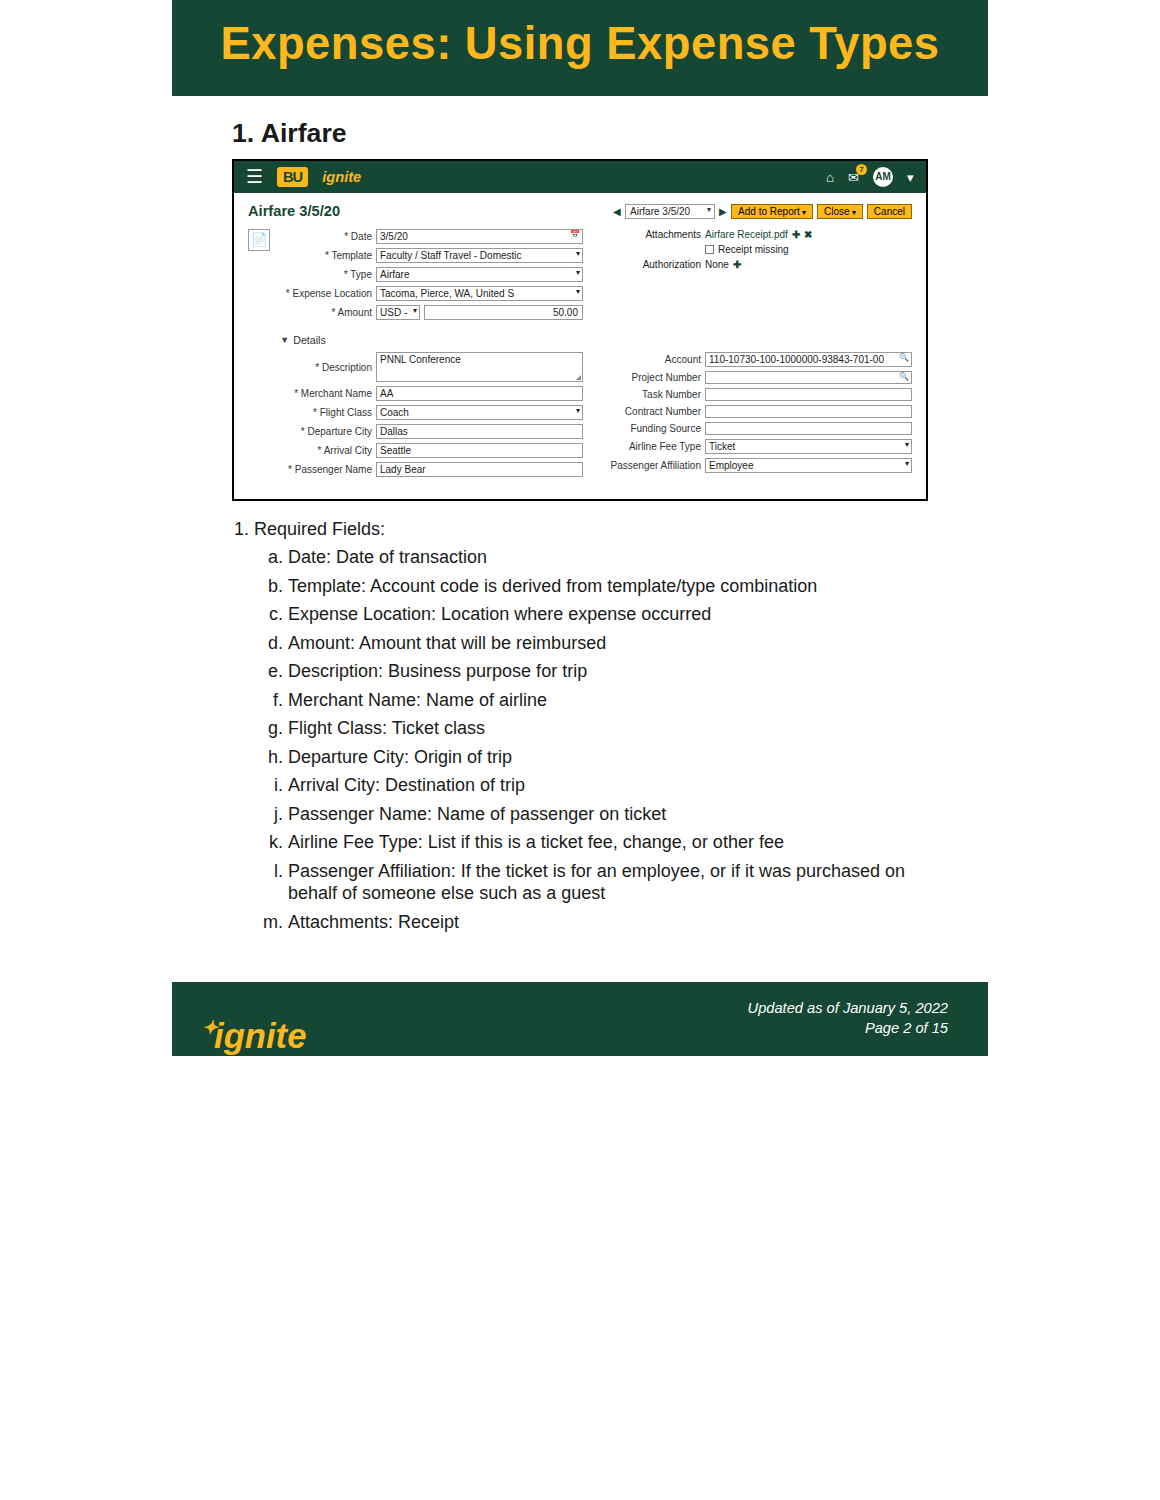Expenses: Using Expense Types
1. Airfare
☰ BU ignite ⌂ ✉7 AM ▾
Airfare 3/5/20
◀ Airfare 3/5/20 ▶ Add to Report Close Cancel
📄
* Date
3/5/20
* Template
Faculty / Staff Travel - Domestic
* Type
Airfare
* Expense Location
Tacoma, Pierce, WA, United S
* Amount
USD -
50.00
Attachments
Airfare Receipt.pdf ✚ ✖
Receipt missing
Authorization
None ✚
▼ Details
* Description
PNNL Conference
* Merchant Name
AA
* Flight Class
Coach
* Departure City
Dallas
* Arrival City
Seattle
* Passenger Name
Lady Bear
Account
110-10730-100-1000000-93843-701-00
Project Number
Task Number
Contract Number
Funding Source
Airline Fee Type
Ticket
Passenger Affiliation
Employee
Required Fields:
Date: Date of transaction
Template: Account code is derived from template/type combination
Expense Location: Location where expense occurred
Amount: Amount that will be reimbursed
Description: Business purpose for trip
Merchant Name: Name of airline
Flight Class: Ticket class
Departure City: Origin of trip
Arrival City: Destination of trip
Passenger Name: Name of passenger on ticket
Airline Fee Type: List if this is a ticket fee, change, or other fee
Passenger Affiliation: If the ticket is for an employee, or if it was purchased on behalf of someone else such as a guest
Attachments: Receipt
✦ignite
Updated as of January 5, 2022
Page 2 of 15